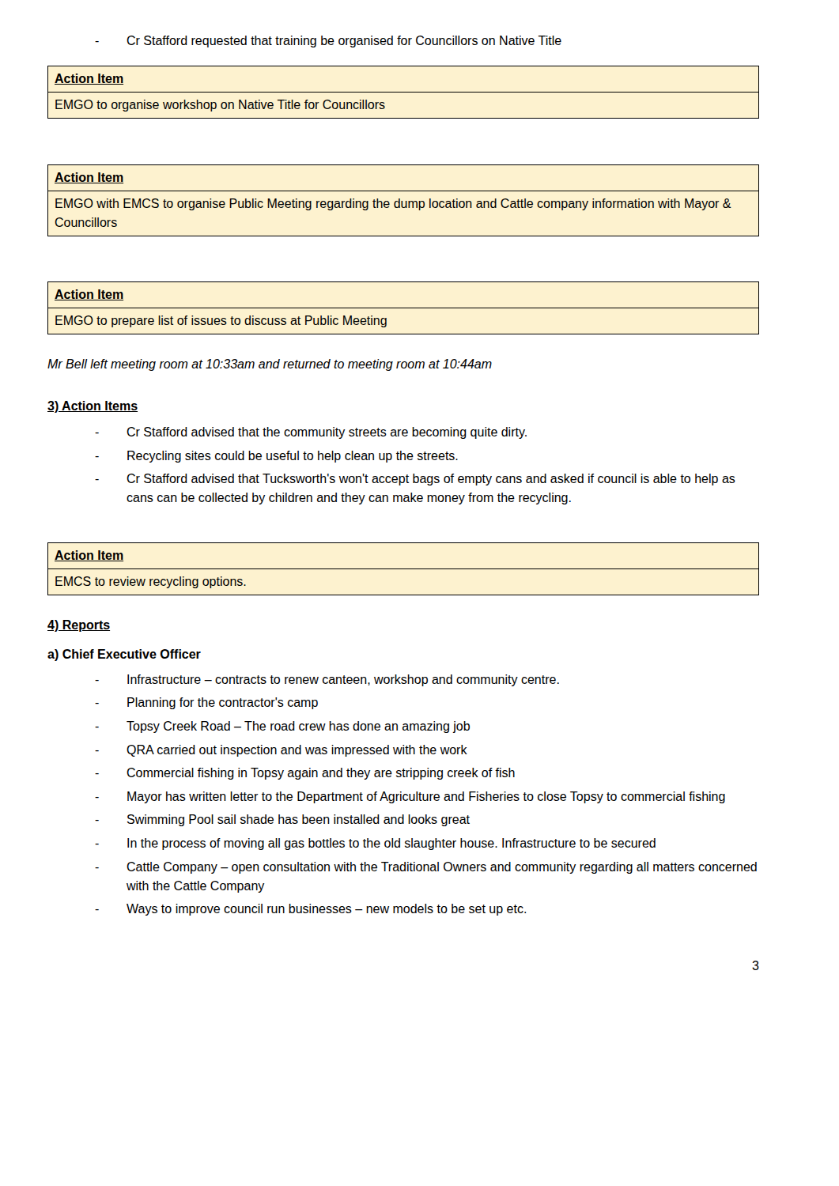- Cr Stafford requested that training be organised for Councillors on Native Title
Action Item
EMGO to organise workshop on Native Title for Councillors
Action Item
EMGO with EMCS to organise Public Meeting regarding the dump location and Cattle company information with Mayor & Councillors
Action Item
EMGO to prepare list of issues to discuss at Public Meeting
Mr Bell left meeting room at 10:33am and returned to meeting room at 10:44am
3) Action Items
- Cr Stafford advised that the community streets are becoming quite dirty.
- Recycling sites could be useful to help clean up the streets.
- Cr Stafford advised that Tucksworth's won't accept bags of empty cans and asked if council is able to help as cans can be collected by children and they can make money from the recycling.
Action Item
EMCS to review recycling options.
4) Reports
a) Chief Executive Officer
- Infrastructure – contracts to renew canteen, workshop and community centre.
- Planning for the contractor's camp
- Topsy Creek Road – The road crew has done an amazing job
- QRA carried out inspection and was impressed with the work
- Commercial fishing in Topsy again and they are stripping creek of fish
- Mayor has written letter to the Department of Agriculture and Fisheries to close Topsy to commercial fishing
- Swimming Pool sail shade has been installed and looks great
- In the process of moving all gas bottles to the old slaughter house. Infrastructure to be secured
- Cattle Company – open consultation with the Traditional Owners and community regarding all matters concerned with the Cattle Company
- Ways to improve council run businesses – new models to be set up etc.
3